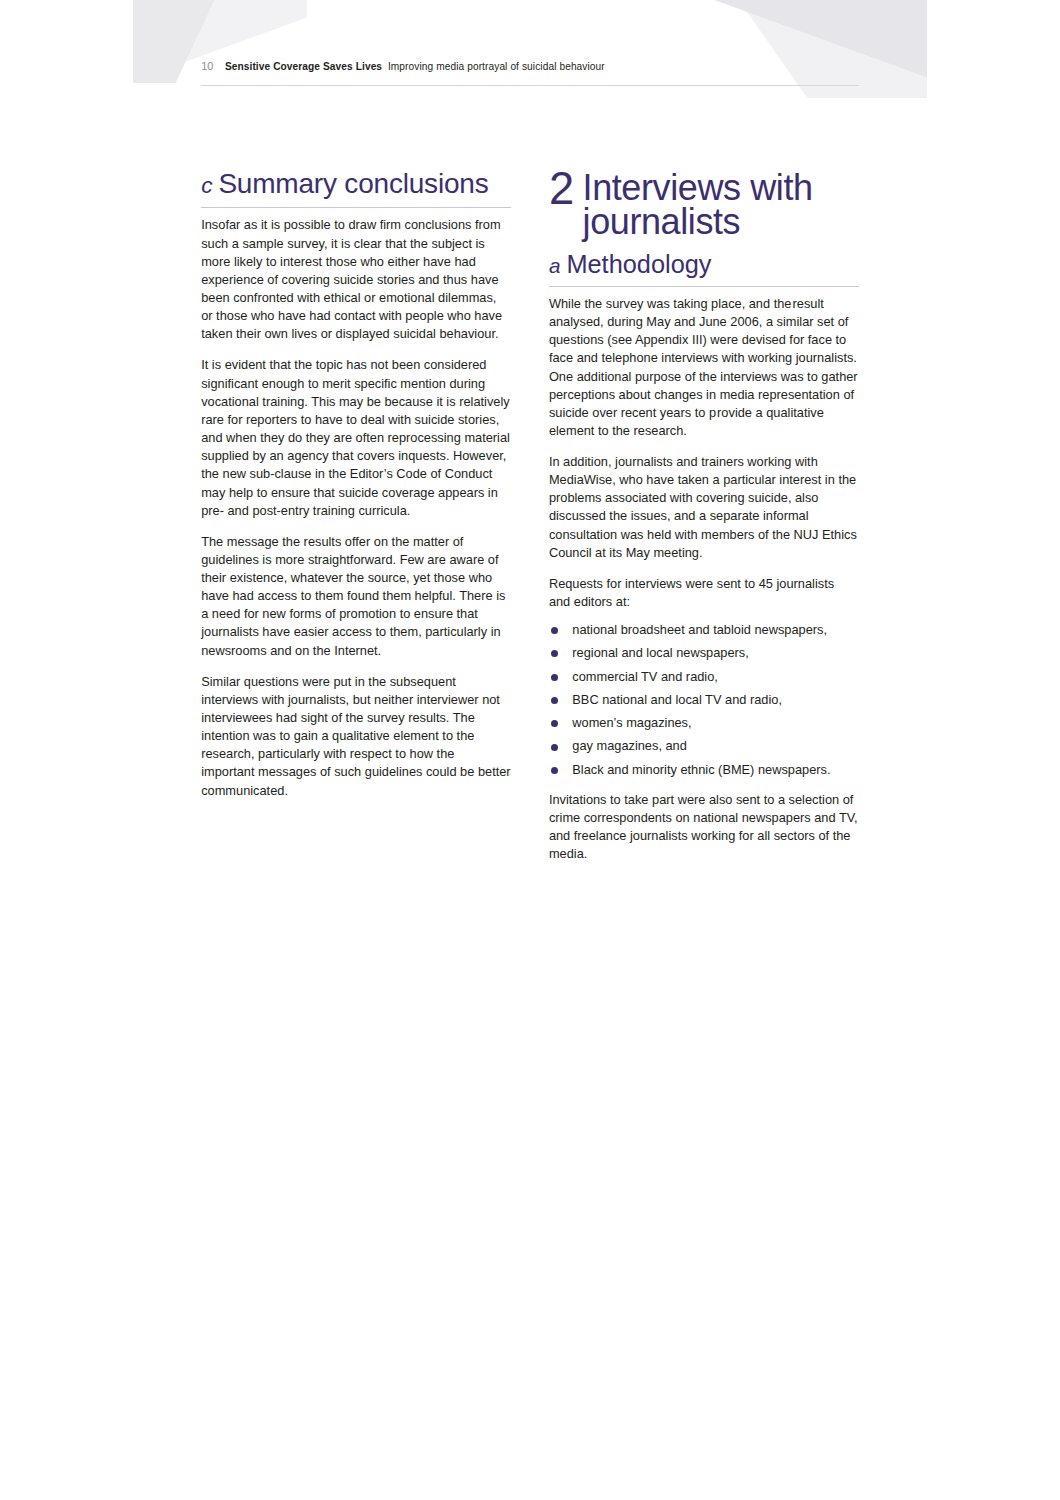10 Sensitive Coverage Saves Lives Improving media portrayal of suicidal behaviour
c Summary conclusions
Insofar as it is possible to draw firm conclusions from such a sample survey, it is clear that the subject is more likely to interest those who either have had experience of covering suicide stories and thus have been confronted with ethical or emotional dilemmas, or those who have had contact with people who have taken their own lives or displayed suicidal behaviour.
It is evident that the topic has not been considered significant enough to merit specific mention during vocational training. This may be because it is relatively rare for reporters to have to deal with suicide stories, and when they do they are often reprocessing material supplied by an agency that covers inquests. However, the new sub-clause in the Editor’s Code of Conduct may help to ensure that suicide coverage appears in pre- and post-entry training curricula.
The message the results offer on the matter of guidelines is more straightforward. Few are aware of their existence, whatever the source, yet those who have had access to them found them helpful. There is a need for new forms of promotion to ensure that journalists have easier access to them, particularly in newsrooms and on the Internet.
Similar questions were put in the subsequent interviews with journalists, but neither interviewer not interviewees had sight of the survey results. The intention was to gain a qualitative element to the research, particularly with respect to how the important messages of such guidelines could be better communicated.
2
Interviews with journalists
a Methodology
While the survey was taking place, and the result analysed, during May and June 2006, a similar set of questions (see Appendix III) were devised for face to face and telephone interviews with working journalists. One additional purpose of the interviews was to gather perceptions about changes in media representation of suicide over recent years to p rovide a qualitative element to the research.
In addition, journalists and trainers working with MediaWise, who have taken a particular interest in the problems associated with covering suicide, also discussed the issues, and a separate informal consultation was held with members of the NUJ Ethics Council at its May meeting.
Requests for interviews were sent to 45 journalists and editors at:
national broadsheet and tabloid newspapers,
regional and local newspapers,
commercial TV and radio,
BBC national and local TV and radio,
women’s magazines,
gay magazines, and
Black and minority ethnic (BME) newspapers.
Invitations to take part were also sent to a selection of crime correspondents on national newspapers and TV, and freelance journalists working for all sectors of the media.